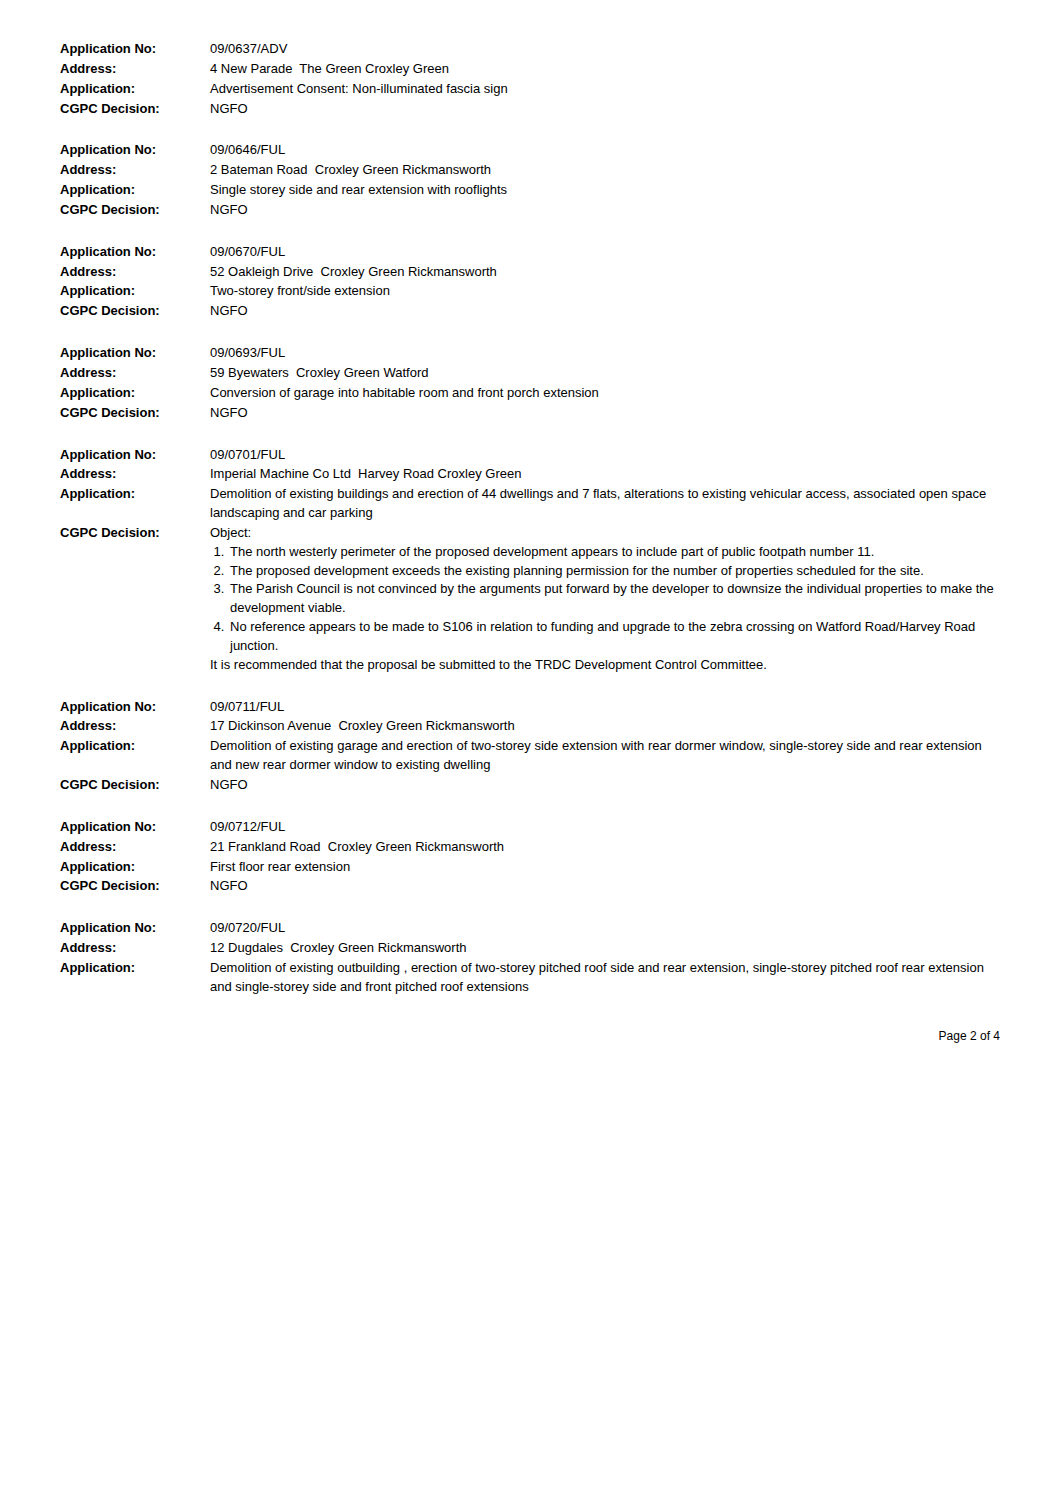| Application No: | 09/0637/ADV |
| Address: | 4 New Parade The Green Croxley Green |
| Application: | Advertisement Consent: Non-illuminated fascia sign |
| CGPC Decision: | NGFO |
| Application No: | 09/0646/FUL |
| Address: | 2 Bateman Road Croxley Green Rickmansworth |
| Application: | Single storey side and rear extension with rooflights |
| CGPC Decision: | NGFO |
| Application No: | 09/0670/FUL |
| Address: | 52 Oakleigh Drive Croxley Green Rickmansworth |
| Application: | Two-storey front/side extension |
| CGPC Decision: | NGFO |
| Application No: | 09/0693/FUL |
| Address: | 59 Byewaters Croxley Green Watford |
| Application: | Conversion of garage into habitable room and front porch extension |
| CGPC Decision: | NGFO |
| Application No: | 09/0701/FUL |
| Address: | Imperial Machine Co Ltd Harvey Road Croxley Green |
| Application: | Demolition of existing buildings and erection of 44 dwellings and 7 flats, alterations to existing vehicular access, associated open space landscaping and car parking |
| CGPC Decision: | Object: The north westerly perimeter of the proposed development appears to include part of public footpath number 11. The proposed development exceeds the existing planning permission for the number of properties scheduled for the site. The Parish Council is not convinced by the arguments put forward by the developer to downsize the individual properties to make the development viable. No reference appears to be made to S106 in relation to funding and upgrade to the zebra crossing on Watford Road/Harvey Road junction. It is recommended that the proposal be submitted to the TRDC Development Control Committee. |
| Application No: | 09/0711/FUL |
| Address: | 17 Dickinson Avenue Croxley Green Rickmansworth |
| Application: | Demolition of existing garage and erection of two-storey side extension with rear dormer window, single-storey side and rear extension and new rear dormer window to existing dwelling |
| CGPC Decision: | NGFO |
| Application No: | 09/0712/FUL |
| Address: | 21 Frankland Road Croxley Green Rickmansworth |
| Application: | First floor rear extension |
| CGPC Decision: | NGFO |
| Application No: | 09/0720/FUL |
| Address: | 12 Dugdales Croxley Green Rickmansworth |
| Application: | Demolition of existing outbuilding , erection of two-storey pitched roof side and rear extension, single-storey pitched roof rear extension and single-storey side and front pitched roof extensions |
Page 2 of 4